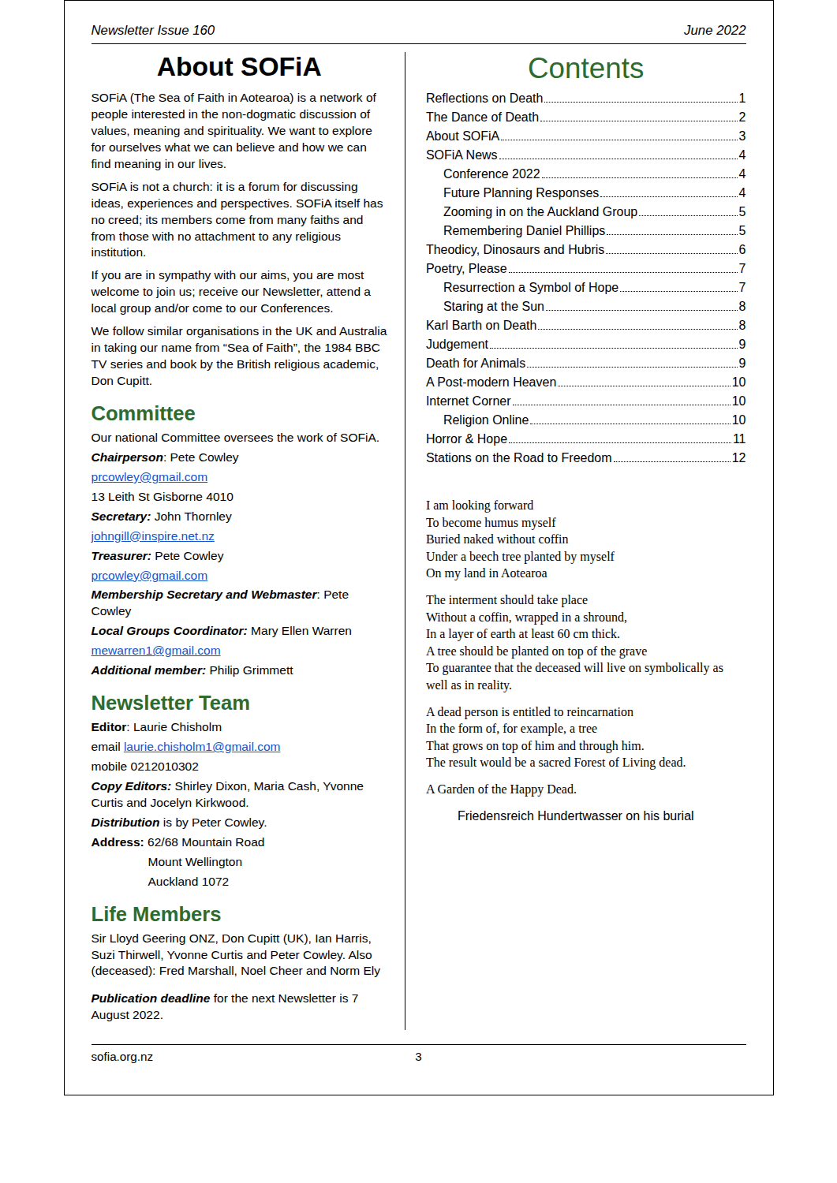Newsletter Issue 160
June 2022
About SOFiA
SOFiA (The Sea of Faith in Aotearoa) is a network of people interested in the non-dogmatic discussion of values, meaning and spirituality. We want to explore for ourselves what we can believe and how we can find meaning in our lives.
SOFiA is not a church: it is a forum for discussing ideas, experiences and perspectives. SOFiA itself has no creed; its members come from many faiths and from those with no attachment to any religious institution.
If you are in sympathy with our aims, you are most welcome to join us; receive our Newsletter, attend a local group and/or come to our Conferences.
We follow similar organisations in the UK and Australia in taking our name from “Sea of Faith”, the 1984 BBC TV series and book by the British religious academic, Don Cupitt.
Committee
Our national Committee oversees the work of SOFiA.
Chairperson: Pete Cowley
prcowley@gmail.com
13 Leith St Gisborne 4010
Secretary: John Thornley
johngill@inspire.net.nz
Treasurer: Pete Cowley
prcowley@gmail.com
Membership Secretary and Webmaster: Pete Cowley
Local Groups Coordinator: Mary Ellen Warren
mewarren1@gmail.com
Additional member: Philip Grimmett
Newsletter Team
Editor: Laurie Chisholm
email laurie.chisholm1@gmail.com
mobile 0212010302
Copy Editors: Shirley Dixon, Maria Cash, Yvonne Curtis and Jocelyn Kirkwood.
Distribution is by Peter Cowley.
Address: 62/68 Mountain Road
Mount Wellington
Auckland 1072
Life Members
Sir Lloyd Geering ONZ, Don Cupitt (UK), Ian Harris, Suzi Thirwell, Yvonne Curtis and Peter Cowley. Also (deceased): Fred Marshall, Noel Cheer and Norm Ely
Publication deadline for the next Newsletter is 7 August 2022.
Contents
Reflections on Death 1
The Dance of Death 2
About SOFiA 3
SOFiA News 4
Conference 2022 4
Future Planning Responses 4
Zooming in on the Auckland Group 5
Remembering Daniel Phillips 5
Theodicy, Dinosaurs and Hubris 6
Poetry, Please 7
Resurrection a Symbol of Hope 7
Staring at the Sun 8
Karl Barth on Death 8
Judgement 9
Death for Animals 9
A Post-modern Heaven 10
Internet Corner 10
Religion Online 10
Horror & Hope 11
Stations on the Road to Freedom 12
I am looking forward
To become humus myself
Buried naked without coffin
Under a beech tree planted by myself
On my land in Aotearoa
The interment should take place
Without a coffin, wrapped in a shround,
In a layer of earth at least 60 cm thick.
A tree should be planted on top of the grave
To guarantee that the deceased will live on symbolically as well as in reality.
A dead person is entitled to reincarnation
In the form of, for example, a tree
That grows on top of him and through him.
The result would be a sacred Forest of Living dead.
A Garden of the Happy Dead.
Friedensreich Hundertwasser on his burial
sofia.org.nz
3